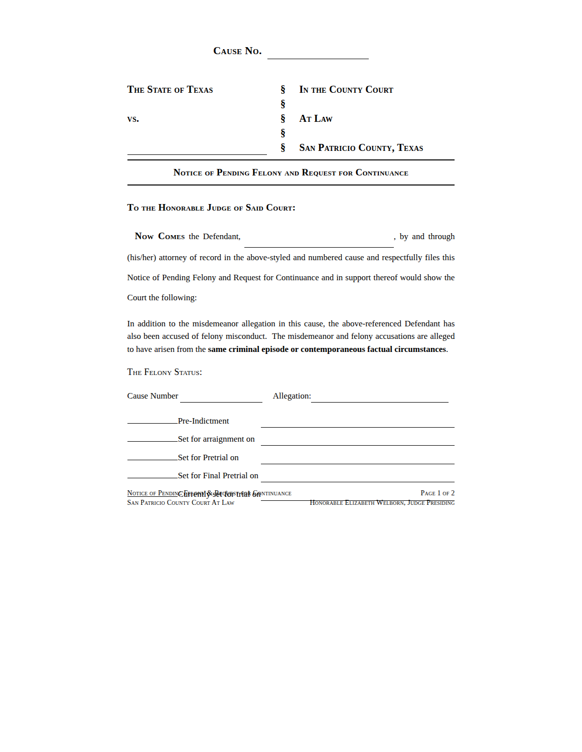Cause No.
| The State of Texas | § | In the County Court |
| | § | |
| vs. | § | At Law |
| | § | |
| | § | San Patricio County, Texas |
Notice of Pending Felony and Request for Continuance
To the Honorable Judge of Said Court:
Now Comes the Defendant, , by and through (his/her) attorney of record in the above-styled and numbered cause and respectfully files this Notice of Pending Felony and Request for Continuance and in support thereof would show the Court the following:
In addition to the misdemeanor allegation in this cause, the above-referenced Defendant has also been accused of felony misconduct. The misdemeanor and felony accusations are alleged to have arisen from the same criminal episode or contemporaneous factual circumstances.
The Felony Status:
Cause Number Allegation:
| | Pre-Indictment | |
| | Set for arraignment on | |
| | Set for Pretrial on | |
| | Set for Final Pretrial on | |
| | Currently set for trial on | |
| Notice of Pending Felony & Request for Continuance | Page 1 of 2 |
| San Patricio County Court At Law | Honorable Elizabeth Welborn, Judge Presiding |